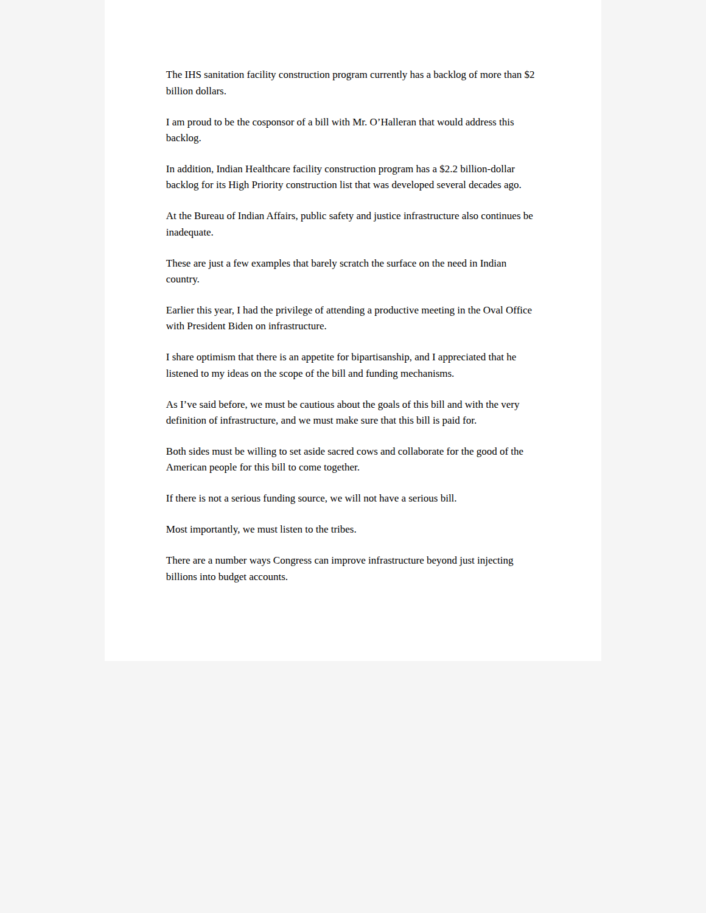The IHS sanitation facility construction program currently has a backlog of more than $2 billion dollars.
I am proud to be the cosponsor of a bill with Mr. O’Halleran that would address this backlog.
In addition, Indian Healthcare facility construction program has a $2.2 billion-dollar backlog for its High Priority construction list that was developed several decades ago.
At the Bureau of Indian Affairs, public safety and justice infrastructure also continues be inadequate.
These are just a few examples that barely scratch the surface on the need in Indian country.
Earlier this year, I had the privilege of attending a productive meeting in the Oval Office with President Biden on infrastructure.
I share optimism that there is an appetite for bipartisanship, and I appreciated that he listened to my ideas on the scope of the bill and funding mechanisms.
As I’ve said before, we must be cautious about the goals of this bill and with the very definition of infrastructure, and we must make sure that this bill is paid for.
Both sides must be willing to set aside sacred cows and collaborate for the good of the American people for this bill to come together.
If there is not a serious funding source, we will not have a serious bill.
Most importantly, we must listen to the tribes.
There are a number ways Congress can improve infrastructure beyond just injecting billions into budget accounts.